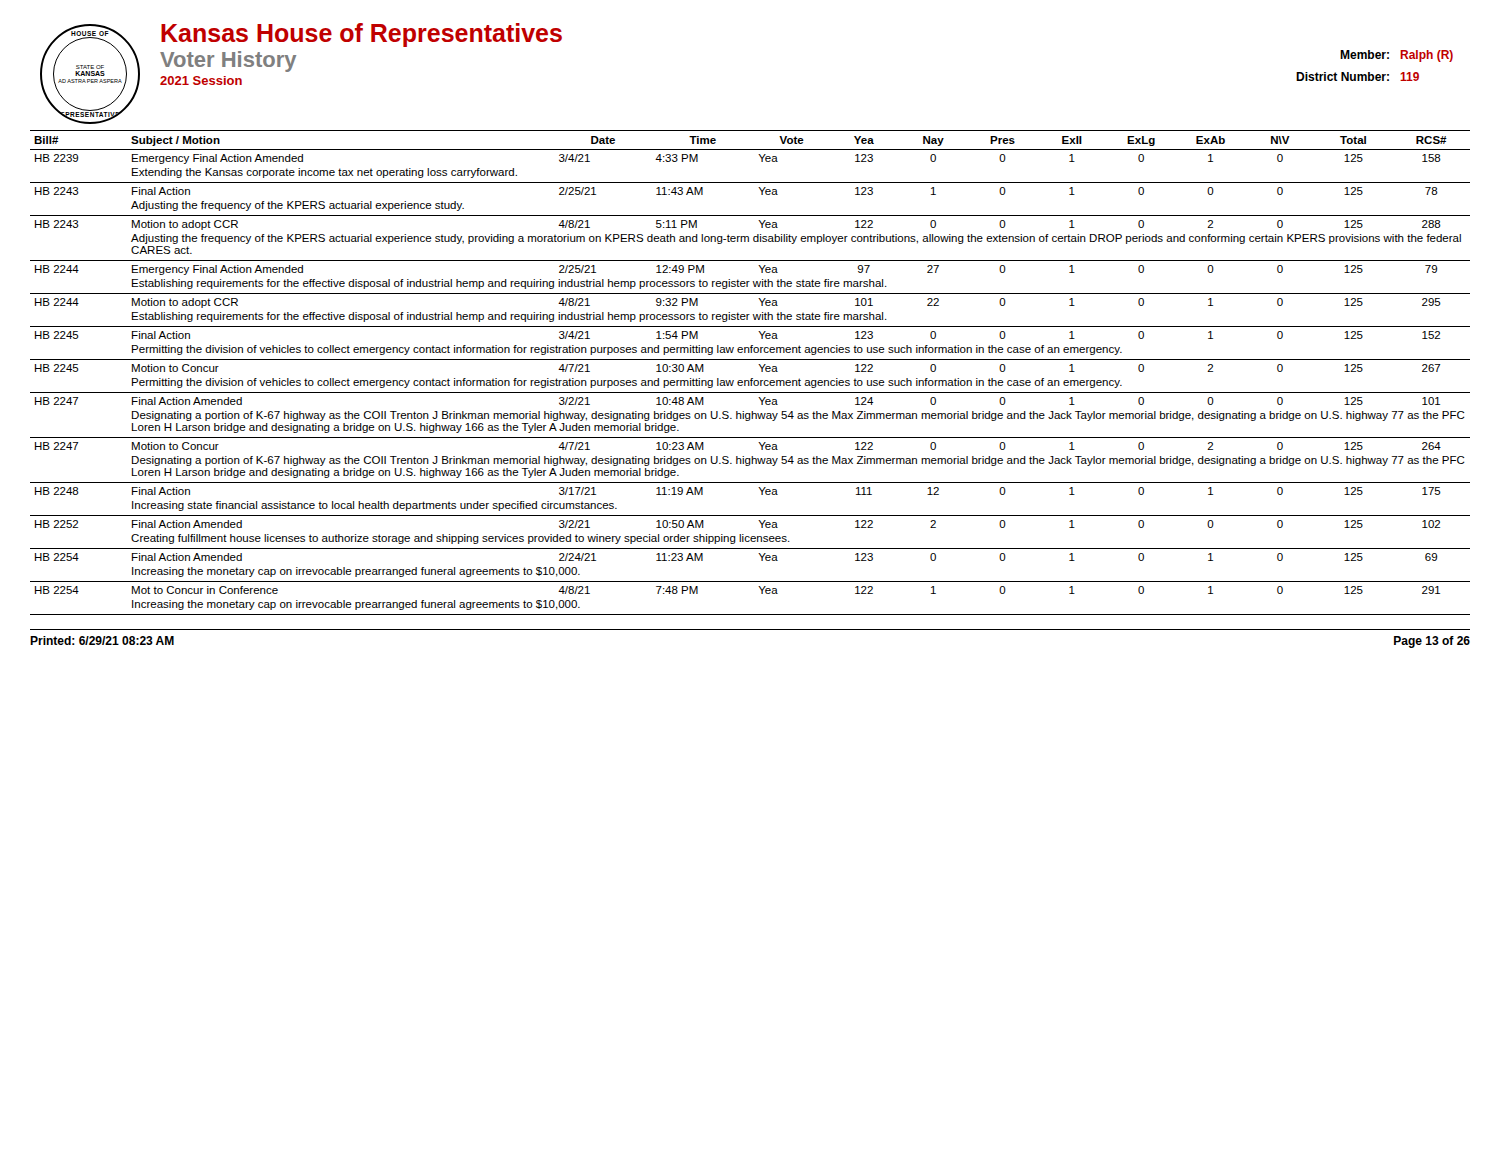HOUSE OF
STATE OF
KANSAS
AD ASTRA PER ASPERA
REPRESENTATIVES
Kansas House of Representatives
Voter History
2021 Session
Member: Ralph (R)
District Number: 119
| Bill# | Subject / Motion | Date | Time | Vote | Yea | Nay | Pres | ExII | ExLg | ExAb | N\V | Total | RCS# |
| --- | --- | --- | --- | --- | --- | --- | --- | --- | --- | --- | --- | --- | --- |
| HB 2239 | Emergency Final Action Amended | 3/4/21 | 4:33 PM | Yea | 123 | 0 | 0 | 1 | 0 | 1 | 0 | 125 | 158 |
| | Extending the Kansas corporate income tax net operating loss carryforward. |
| HB 2243 | Final Action | 2/25/21 | 11:43 AM | Yea | 123 | 1 | 0 | 1 | 0 | 0 | 0 | 125 | 78 |
| | Adjusting the frequency of the KPERS actuarial experience study. |
| HB 2243 | Motion to adopt CCR | 4/8/21 | 5:11 PM | Yea | 122 | 0 | 0 | 1 | 0 | 2 | 0 | 125 | 288 |
| | Adjusting the frequency of the KPERS actuarial experience study, providing a moratorium on KPERS death and long-term disability employer contributions, allowing the extension of certain DROP periods and conforming certain KPERS provisions with the federal CARES act. |
| HB 2244 | Emergency Final Action Amended | 2/25/21 | 12:49 PM | Yea | 97 | 27 | 0 | 1 | 0 | 0 | 0 | 125 | 79 |
| | Establishing requirements for the effective disposal of industrial hemp and requiring industrial hemp processors to register with the state fire marshal. |
| HB 2244 | Motion to adopt CCR | 4/8/21 | 9:32 PM | Yea | 101 | 22 | 0 | 1 | 0 | 1 | 0 | 125 | 295 |
| | Establishing requirements for the effective disposal of industrial hemp and requiring industrial hemp processors to register with the state fire marshal. |
| HB 2245 | Final Action | 3/4/21 | 1:54 PM | Yea | 123 | 0 | 0 | 1 | 0 | 1 | 0 | 125 | 152 |
| | Permitting the division of vehicles to collect emergency contact information for registration purposes and permitting law enforcement agencies to use such information in the case of an emergency. |
| HB 2245 | Motion to Concur | 4/7/21 | 10:30 AM | Yea | 122 | 0 | 0 | 1 | 0 | 2 | 0 | 125 | 267 |
| | Permitting the division of vehicles to collect emergency contact information for registration purposes and permitting law enforcement agencies to use such information in the case of an emergency. |
| HB 2247 | Final Action Amended | 3/2/21 | 10:48 AM | Yea | 124 | 0 | 0 | 1 | 0 | 0 | 0 | 125 | 101 |
| | Designating a portion of K-67 highway as the COII Trenton J Brinkman memorial highway, designating bridges on U.S. highway 54 as the Max Zimmerman memorial bridge and the Jack Taylor memorial bridge, designating a bridge on U.S. highway 77 as the PFC Loren H Larson bridge and designating a bridge on U.S. highway 166 as the Tyler A Juden memorial bridge. |
| HB 2247 | Motion to Concur | 4/7/21 | 10:23 AM | Yea | 122 | 0 | 0 | 1 | 0 | 2 | 0 | 125 | 264 |
| | Designating a portion of K-67 highway as the COII Trenton J Brinkman memorial highway, designating bridges on U.S. highway 54 as the Max Zimmerman memorial bridge and the Jack Taylor memorial bridge, designating a bridge on U.S. highway 77 as the PFC Loren H Larson bridge and designating a bridge on U.S. highway 166 as the Tyler A Juden memorial bridge. |
| HB 2248 | Final Action | 3/17/21 | 11:19 AM | Yea | 111 | 12 | 0 | 1 | 0 | 1 | 0 | 125 | 175 |
| | Increasing state financial assistance to local health departments under specified circumstances. |
| HB 2252 | Final Action Amended | 3/2/21 | 10:50 AM | Yea | 122 | 2 | 0 | 1 | 0 | 0 | 0 | 125 | 102 |
| | Creating fulfillment house licenses to authorize storage and shipping services provided to winery special order shipping licensees. |
| HB 2254 | Final Action Amended | 2/24/21 | 11:23 AM | Yea | 123 | 0 | 0 | 1 | 0 | 1 | 0 | 125 | 69 |
| | Increasing the monetary cap on irrevocable prearranged funeral agreements to $10,000. |
| HB 2254 | Mot to Concur in Conference | 4/8/21 | 7:48 PM | Yea | 122 | 1 | 0 | 1 | 0 | 1 | 0 | 125 | 291 |
| | Increasing the monetary cap on irrevocable prearranged funeral agreements to $10,000. |
Printed: 6/29/21 08:23 AM
Page 13 of 26